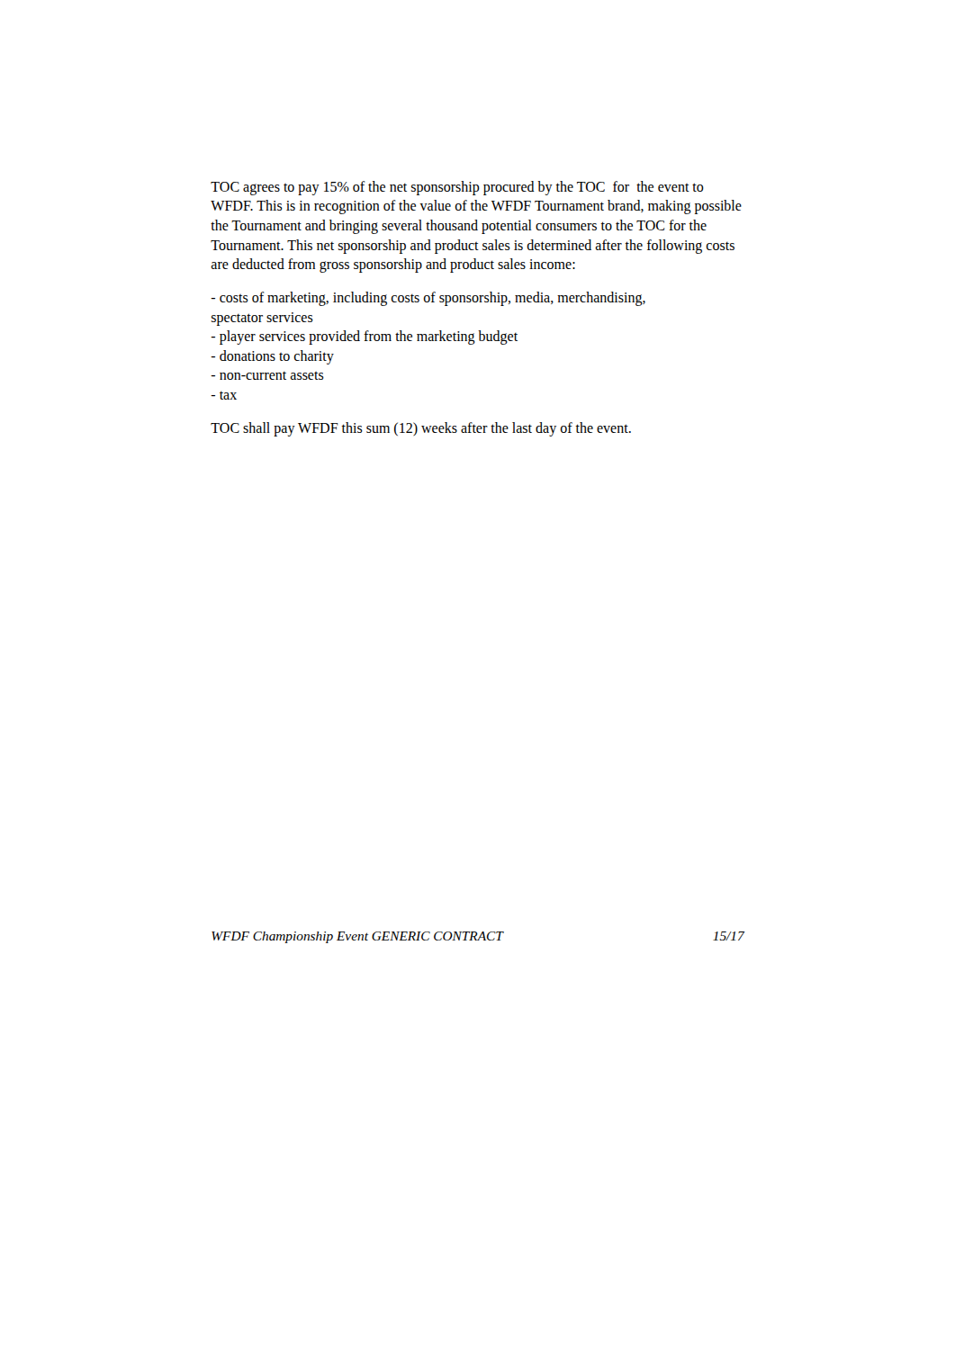TOC agrees to pay 15% of the net sponsorship procured by the TOC for the event to WFDF. This is in recognition of the value of the WFDF Tournament brand, making possible the Tournament and bringing several thousand potential consumers to the TOC for the Tournament. This net sponsorship and product sales is determined after the following costs are deducted from gross sponsorship and product sales income:
- costs of marketing, including costs of sponsorship, media, merchandising,
spectator services
- player services provided from the marketing budget
- donations to charity
- non-current assets
- tax
TOC shall pay WFDF this sum (12) weeks after the last day of the event.
WFDF Championship Event GENERIC CONTRACT 15/17